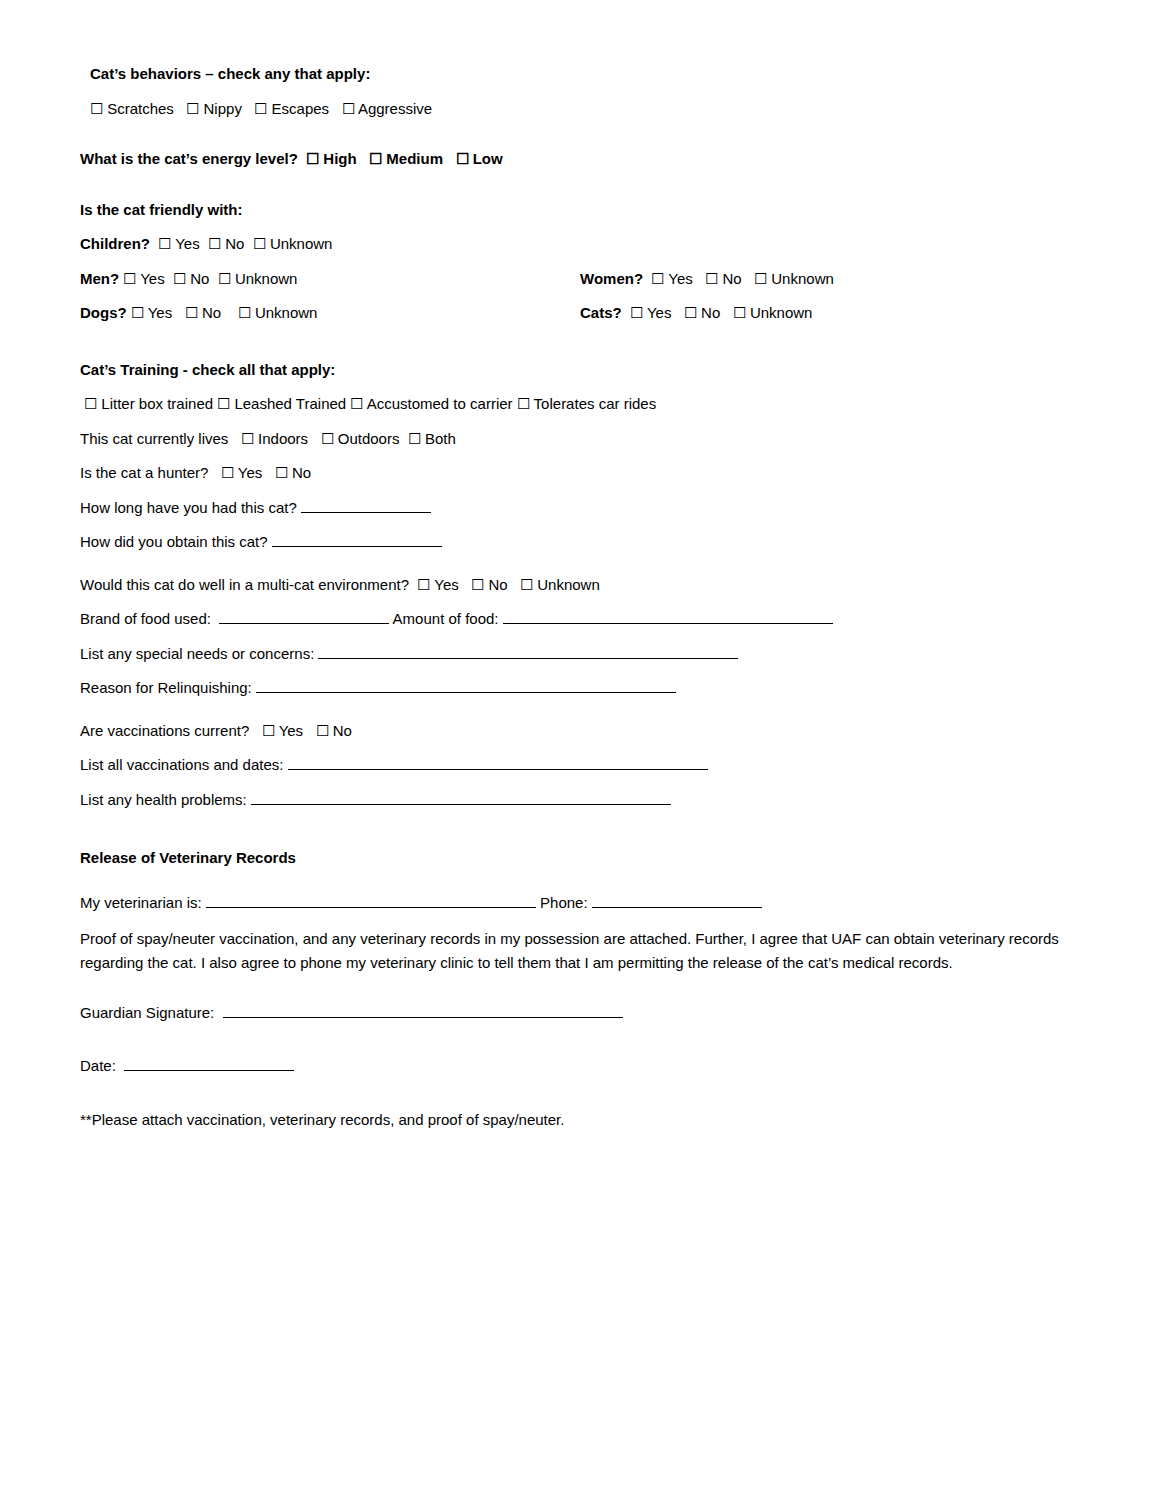Cat’s behaviors – check any that apply:
☐ Scratches ☐ Nippy ☐ Escapes ☐ Aggressive
What is the cat’s energy level? ☐ High ☐ Medium ☐ Low
Is the cat friendly with:
Children? ☐ Yes ☐ No ☐ Unknown
Men? ☐ Yes ☐ No ☐ Unknown
Women? ☐ Yes ☐ No ☐ Unknown
Dogs? ☐ Yes ☐ No ☐ Unknown
Cats? ☐ Yes ☐ No ☐ Unknown
Cat’s Training - check all that apply:
☐ Litter box trained ☐ Leashed Trained ☐ Accustomed to carrier ☐ Tolerates car rides
This cat currently lives ☐ Indoors ☐ Outdoors ☐ Both
Is the cat a hunter? ☐ Yes ☐ No
How long have you had this cat?
How did you obtain this cat?
Would this cat do well in a multi-cat environment? ☐ Yes ☐ No ☐ Unknown
Brand of food used: Amount of food:
List any special needs or concerns:
Reason for Relinquishing:
Are vaccinations current? ☐ Yes ☐ No
List all vaccinations and dates:
List any health problems:
Release of Veterinary Records
My veterinarian is: Phone:
Proof of spay/neuter vaccination, and any veterinary records in my possession are attached. Further, I agree that UAF can obtain veterinary records regarding the cat. I also agree to phone my veterinary clinic to tell them that I am permitting the release of the cat’s medical records.
Guardian Signature:
Date:
**Please attach vaccination, veterinary records, and proof of spay/neuter.